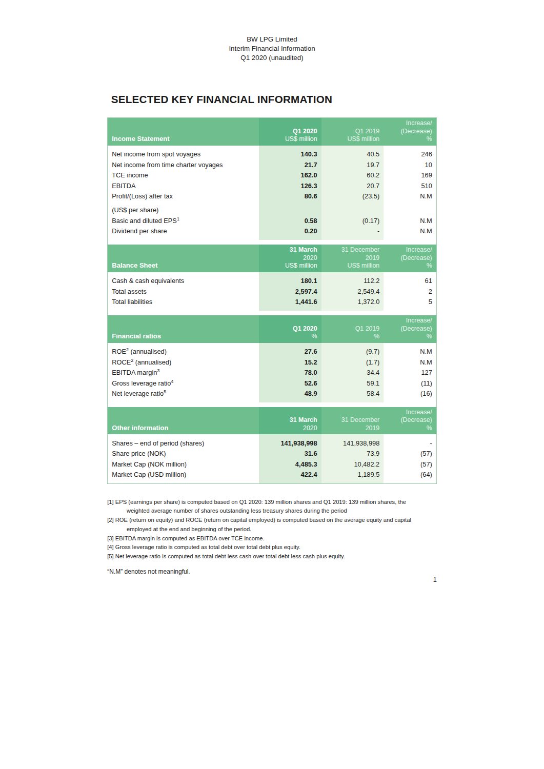BW LPG Limited
Interim Financial Information
Q1 2020 (unaudited)
SELECTED KEY FINANCIAL INFORMATION
| Income Statement | Q1 2020 US$ million | Q1 2019 US$ million | Increase/ (Decrease) % |
| Net income from spot voyages | 140.3 | 40.5 | 246 |
| Net income from time charter voyages | 21.7 | 19.7 | 10 |
| TCE income | 162.0 | 60.2 | 169 |
| EBITDA | 126.3 | 20.7 | 510 |
| Profit/(Loss) after tax | 80.6 | (23.5) | N.M |
| (US$ per share) | | | |
| Basic and diluted EPS 1 | 0.58 | (0.17) | N.M |
| Dividend per share | 0.20 | - | N.M |
| Balance Sheet | 31 March 2020 US$ million | 31 December 2019 US$ million | Increase/ (Decrease) % |
| Cash & cash equivalents | 180.1 | 112.2 | 61 |
| Total assets | 2,597.4 | 2,549.4 | 2 |
| Total liabilities | 1,441.6 | 1,372.0 | 5 |
| Financial ratios | Q1 2020 % | Q1 2019 % | Increase/ (Decrease) % |
| ROE 2 (annualised) | 27.6 | (9.7) | N.M |
| ROCE 2 (annualised) | 15.2 | (1.7) | N.M |
| EBITDA margin 3 | 78.0 | 34.4 | 127 |
| Gross leverage ratio 4 | 52.6 | 59.1 | (11) |
| Net leverage ratio 5 | 48.9 | 58.4 | (16) |
| Other information | 31 March 2020 | 31 December 2019 | Increase/ (Decrease) % |
| Shares – end of period (shares) | 141,938,998 | 141,938,998 | - |
| Share price (NOK) | 31.6 | 73.9 | (57) |
| Market Cap (NOK million) | 4,485.3 | 10,482.2 | (57) |
| Market Cap (USD million) | 422.4 | 1,189.5 | (64) |
[1] EPS (earnings per share) is computed based on Q1 2020: 139 million shares and Q1 2019: 139 million shares, the
weighted average number of shares outstanding less treasury shares during the period
[2] ROE (return on equity) and ROCE (return on capital employed) is computed based on the average equity and capital
employed at the end and beginning of the period.
[3] EBITDA margin is computed as EBITDA over TCE income.
[4] Gross leverage ratio is computed as total debt over total debt plus equity.
[5] Net leverage ratio is computed as total debt less cash over total debt less cash plus equity.
“N.M” denotes not meaningful.
1